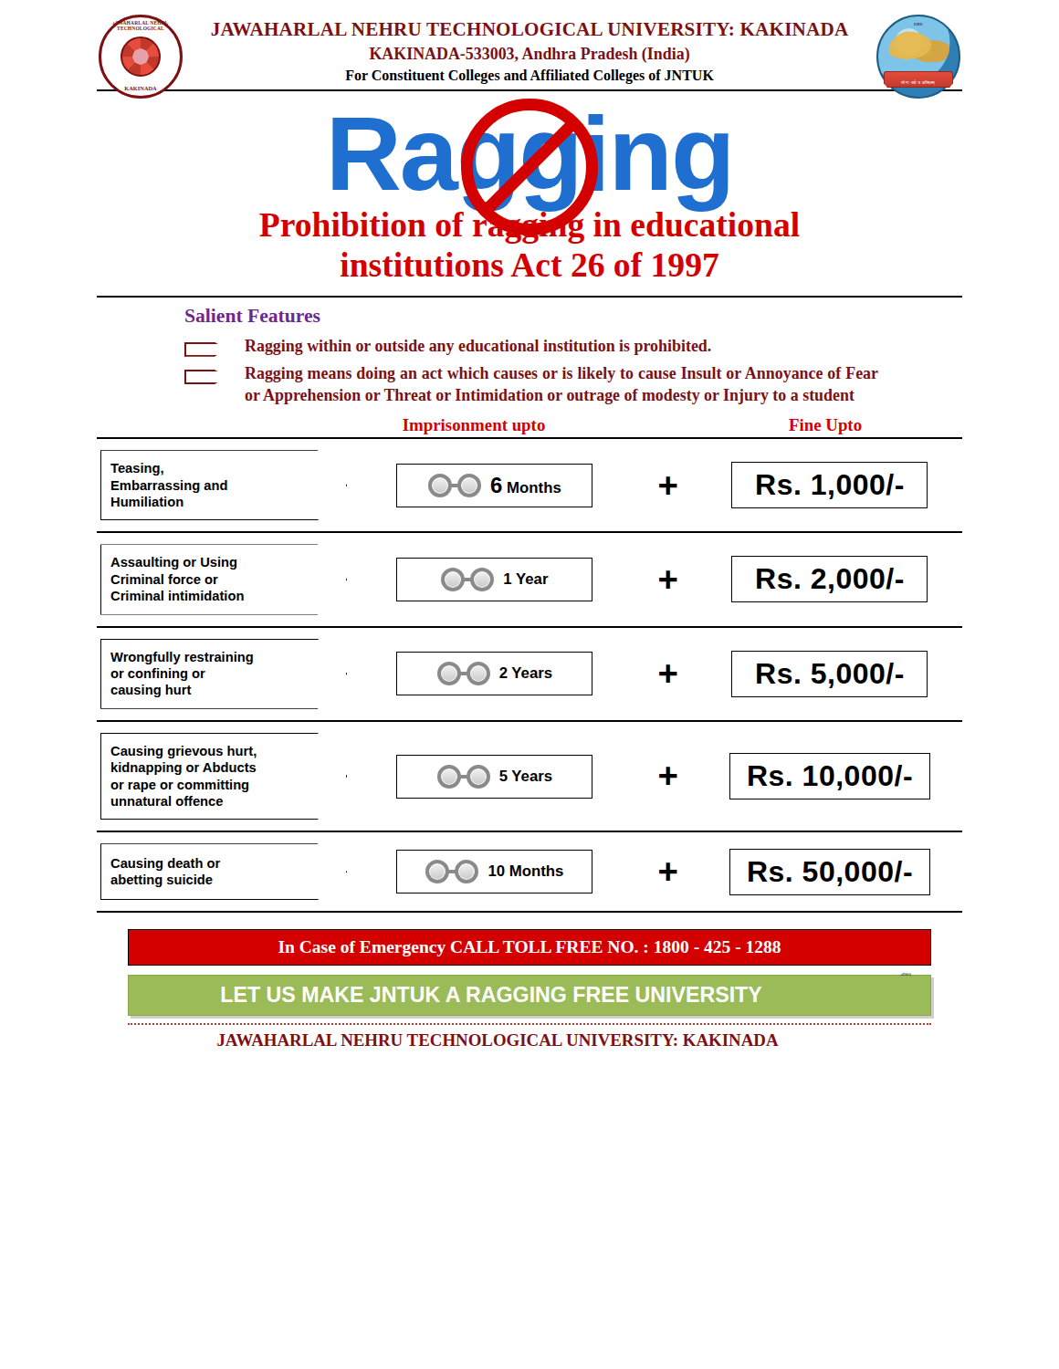EDU
योग: सर्वत्र कौशलम्
JAWAHARLAL NEHRU TECHNOLOGICAL UNIVERSITY: KAKINADA
KAKINADA-533003, Andhra Pradesh (India)
For Constituent Colleges and Affiliated Colleges of JNTUK
Ragging
Prohibition of ragging in educational institutions Act 26 of 1997
Salient Features
Ragging within or outside any educational institution is prohibited.
Ragging means doing an act which causes or is likely to cause Insult or Annoyance of Fear or Apprehension or Threat or Intimidation or outrage of modesty or Injury to a student
Imprisonment upto
Fine Upto
| Teasing, Embarrassing and Humiliation | 6 Months | + | Rs. 1,000/- |
| Assaulting or Using Criminal force or Criminal intimidation | 1 Year | + | Rs. 2,000/- |
| Wrongfully restraining or confining or causing hurt | 2 Years | + | Rs. 5,000/- |
| Causing grievous hurt, kidnapping or Abducts or rape or committing unnatural offence | 5 Years | + | Rs. 10,000/- |
| Causing death or abetting suicide | 10 Months | + | Rs. 50,000/- |
In Case of Emergency CALL TOLL FREE NO. : 1800 - 425 - 1288
LET US MAKE JNTUK A RAGGING FREE UNIVERSITY
EDU
योग: सर्वत्र कौशलम्
JAWAHARLAL NEHRU TECHNOLOGICAL UNIVERSITY: KAKINADA